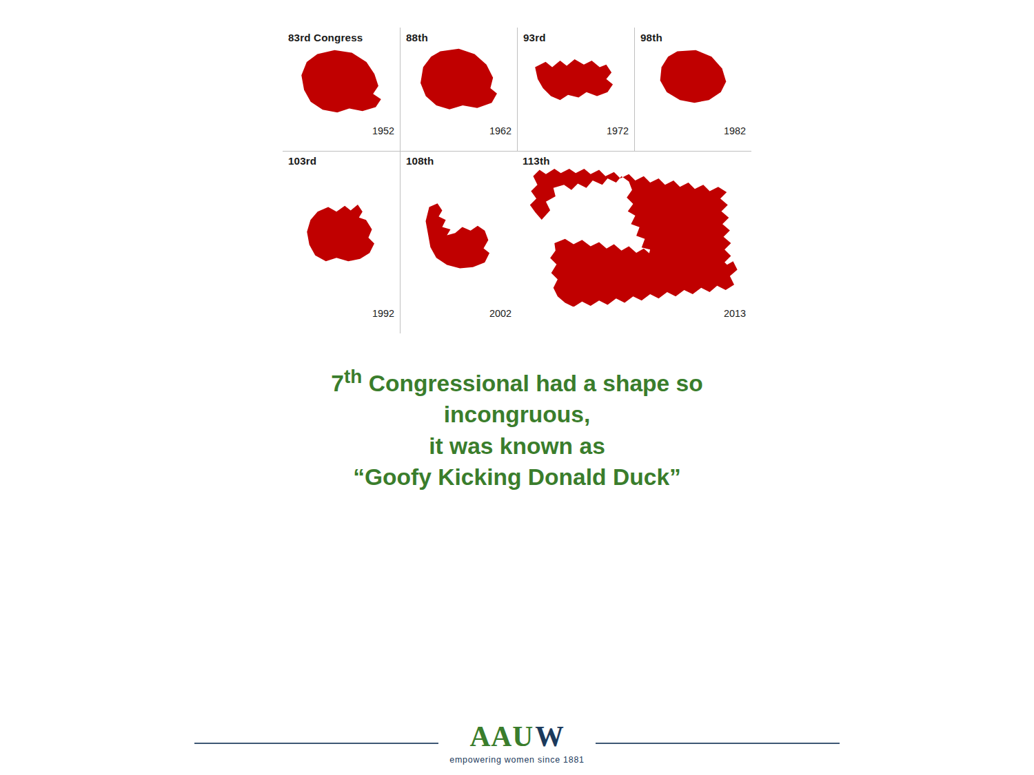83rd Congress
1952
88th
1962
93rd
1972
98th
1982
103rd
1992
108th
2002
113th
2013
7th Congressional had a shape so incongruous, it was known as “Goofy Kicking Donald Duck”
AAU W
empowering women since 1881